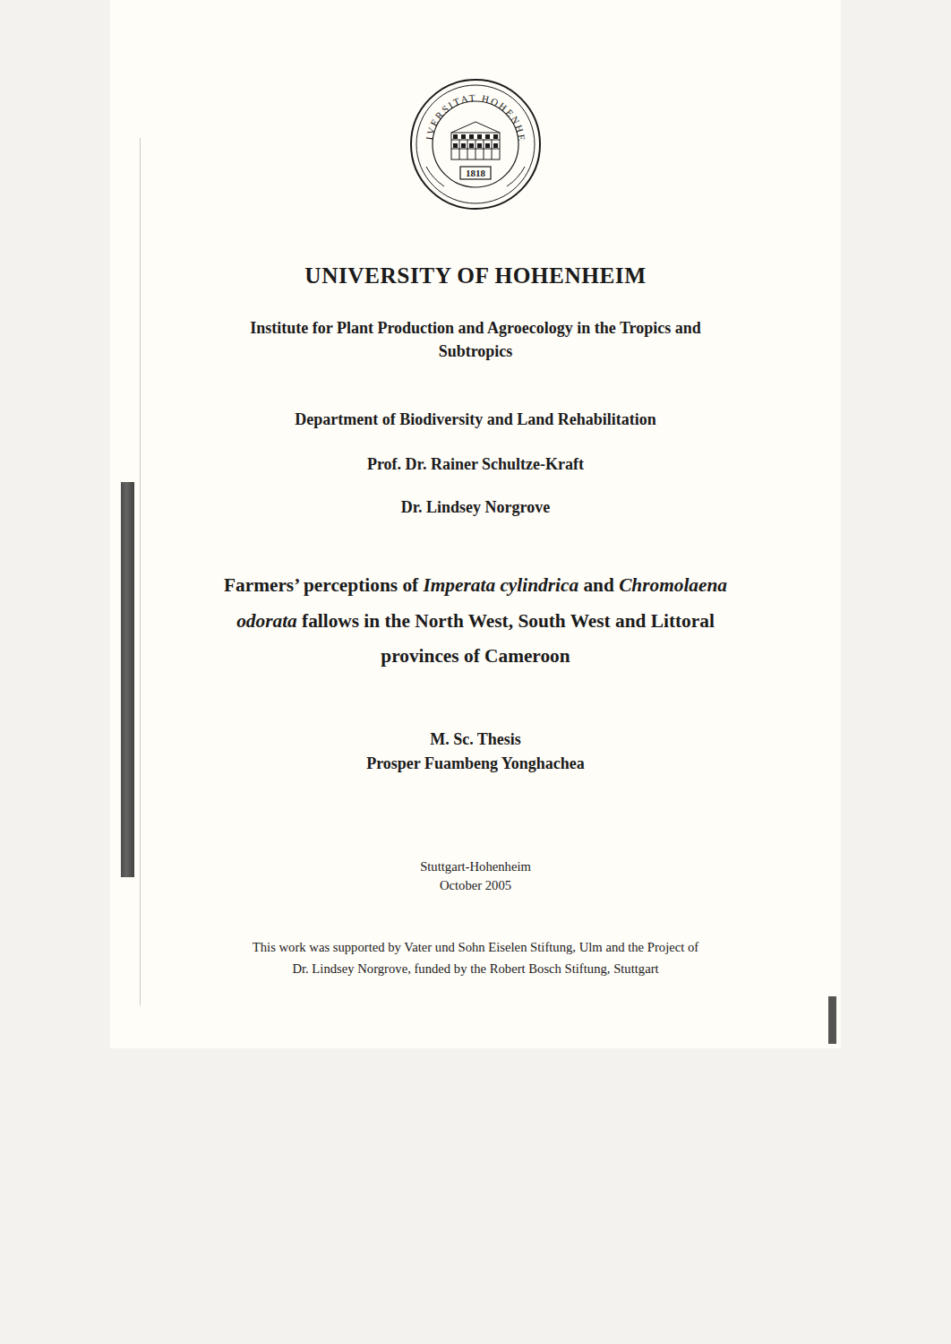UNIVERSITAT HOHENHEIM 1818
UNIVERSITY OF HOHENHEIM
Institute for Plant Production and Agroecology in the Tropics and
Subtropics
Department of Biodiversity and Land Rehabilitation
Prof. Dr. Rainer Schultze-Kraft
Dr. Lindsey Norgrove
Farmers’ perceptions of Imperata cylindrica and Chromolaena odorata fallows in the North West, South West and Littoral provinces of Cameroon
M. Sc. Thesis
Prosper Fuambeng Yonghachea
Stuttgart-Hohenheim
October 2005
This work was supported by Vater und Sohn Eiselen Stiftung, Ulm and the Project of
Dr. Lindsey Norgrove, funded by the Robert Bosch Stiftung, Stuttgart